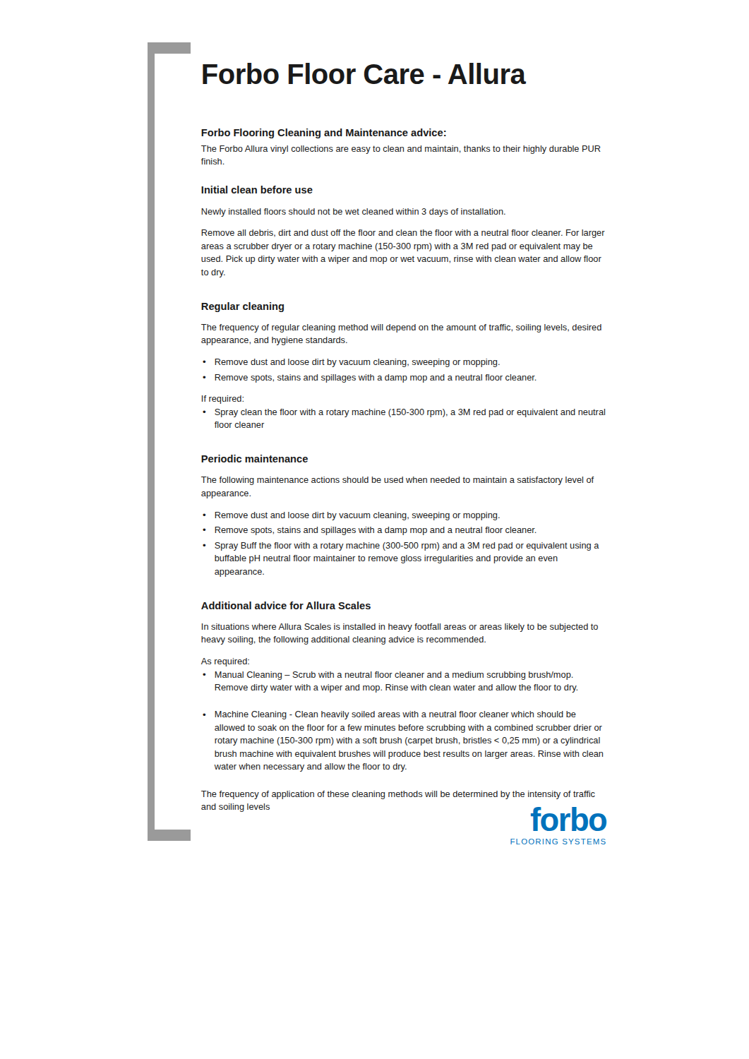Forbo Floor Care - Allura
Forbo Flooring Cleaning and Maintenance advice:
The Forbo Allura vinyl collections are easy to clean and maintain, thanks to their highly durable PUR finish.
Initial clean before use
Newly installed floors should not be wet cleaned within 3 days of installation.
Remove all debris, dirt and dust off the floor and clean the floor with a neutral floor cleaner. For larger areas a scrubber dryer or a rotary machine (150-300 rpm) with a 3M red pad or equivalent may be used. Pick up dirty water with a wiper and mop or wet vacuum, rinse with clean water and allow floor to dry.
Regular cleaning
The frequency of regular cleaning method will depend on the amount of traffic, soiling levels, desired appearance, and hygiene standards.
Remove dust and loose dirt by vacuum cleaning, sweeping or mopping.
Remove spots, stains and spillages with a damp mop and a neutral floor cleaner.
If required:
Spray clean the floor with a rotary machine (150-300 rpm), a 3M red pad or equivalent and neutral floor cleaner
Periodic maintenance
The following maintenance actions should be used when needed to maintain a satisfactory level of appearance.
Remove dust and loose dirt by vacuum cleaning, sweeping or mopping.
Remove spots, stains and spillages with a damp mop and a neutral floor cleaner.
Spray Buff the floor with a rotary machine (300-500 rpm) and a 3M red pad or equivalent using a buffable pH neutral floor maintainer to remove gloss irregularities and provide an even appearance.
Additional advice for Allura Scales
In situations where Allura Scales is installed in heavy footfall areas or areas likely to be subjected to heavy soiling, the following additional cleaning advice is recommended.
As required:
Manual Cleaning – Scrub with a neutral floor cleaner and a medium scrubbing brush/mop. Remove dirty water with a wiper and mop. Rinse with clean water and allow the floor to dry.
Machine Cleaning - Clean heavily soiled areas with a neutral floor cleaner which should be allowed to soak on the floor for a few minutes before scrubbing with a combined scrubber drier or rotary machine (150-300 rpm) with a soft brush (carpet brush, bristles < 0,25 mm) or a cylindrical brush machine with equivalent brushes will produce best results on larger areas. Rinse with clean water when necessary and allow the floor to dry.
The frequency of application of these cleaning methods will be determined by the intensity of traffic and soiling levels
forbo
FLOORING SYSTEMS